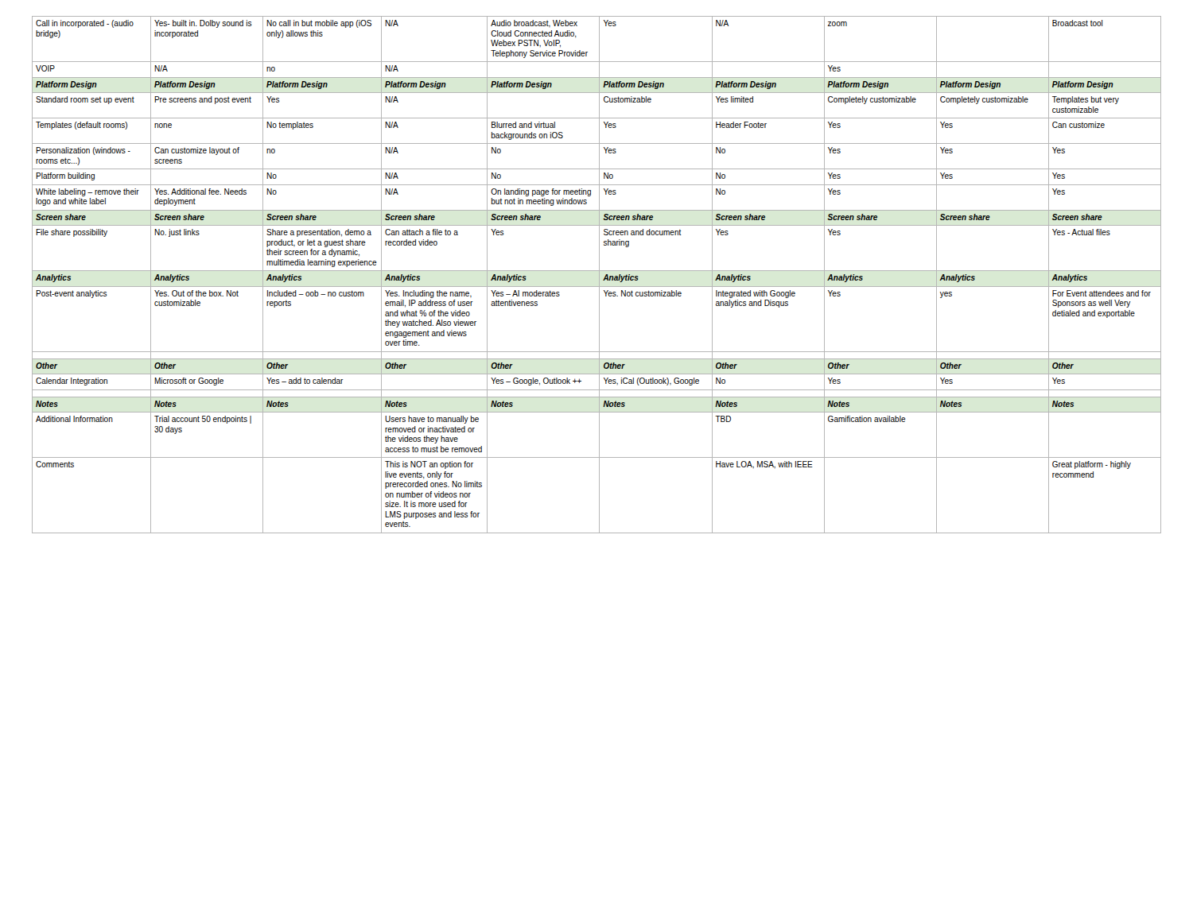| Call in incorporated - (audio bridge) | Yes- built in. Dolby sound is incorporated | No call in but mobile app (iOS only) allows this | N/A | Audio broadcast, Webex Cloud Connected Audio, Webex PSTN, VoIP, Telephony Service Provider | Yes | N/A | zoom | | Broadcast tool |
| VOIP | N/A | no | N/A | | | | Yes | | |
| Platform Design | Platform Design | Platform Design | Platform Design | Platform Design | Platform Design | Platform Design | Platform Design | Platform Design | Platform Design |
| Standard room set up event | Pre screens and post event | Yes | N/A | | Customizable | Yes limited | Completely customizable | Completely customizable | Templates but very customizable |
| Templates (default rooms) | none | No templates | N/A | Blurred and virtual backgrounds on iOS | Yes | Header Footer | Yes | Yes | Can customize |
| Personalization (windows - rooms etc...) | Can customize layout of screens | no | N/A | No | Yes | No | Yes | Yes | Yes |
| Platform building | | No | N/A | No | No | No | Yes | Yes | Yes |
| White labeling – remove their logo and white label | Yes. Additional fee. Needs deployment | No | N/A | On landing page for meeting but not in meeting windows | Yes | No | Yes | | Yes |
| Screen share | Screen share | Screen share | Screen share | Screen share | Screen share | Screen share | Screen share | Screen share | Screen share |
| File share possibility | No. just links | Share a presentation, demo a product, or let a guest share their screen for a dynamic, multimedia learning experience | Can attach a file to a recorded video | Yes | Screen and document sharing | Yes | Yes | | Yes - Actual files |
| Analytics | Analytics | Analytics | Analytics | Analytics | Analytics | Analytics | Analytics | Analytics | Analytics |
| Post-event analytics | Yes. Out of the box. Not customizable | Included – oob – no custom reports | Yes. Including the name, email, IP address of user and what % of the video they watched. Also viewer engagement and views over time. | Yes – AI moderates attentiveness | Yes. Not customizable | Integrated with Google analytics and Disqus | Yes | yes | For Event attendees and for Sponsors as well Very detialed and exportable |
| Other | Other | Other | Other | Other | Other | Other | Other | Other | Other |
| Calendar Integration | Microsoft or Google | Yes – add to calendar | | Yes – Google, Outlook ++ | Yes, iCal (Outlook), Google | No | Yes | Yes | Yes |
| Notes | Notes | Notes | Notes | Notes | Notes | Notes | Notes | Notes | Notes |
| Additional Information | Trial account 50 endpoints / 30 days | | Users have to manually be removed or inactivated or the videos they have access to must be removed | | | TBD | Gamification available | | |
| Comments | | | This is NOT an option for live events, only for prerecorded ones. No limits on number of videos nor size. It is more used for LMS purposes and less for events. | | | Have LOA, MSA, with IEEE | | | Great platform - highly recommend |